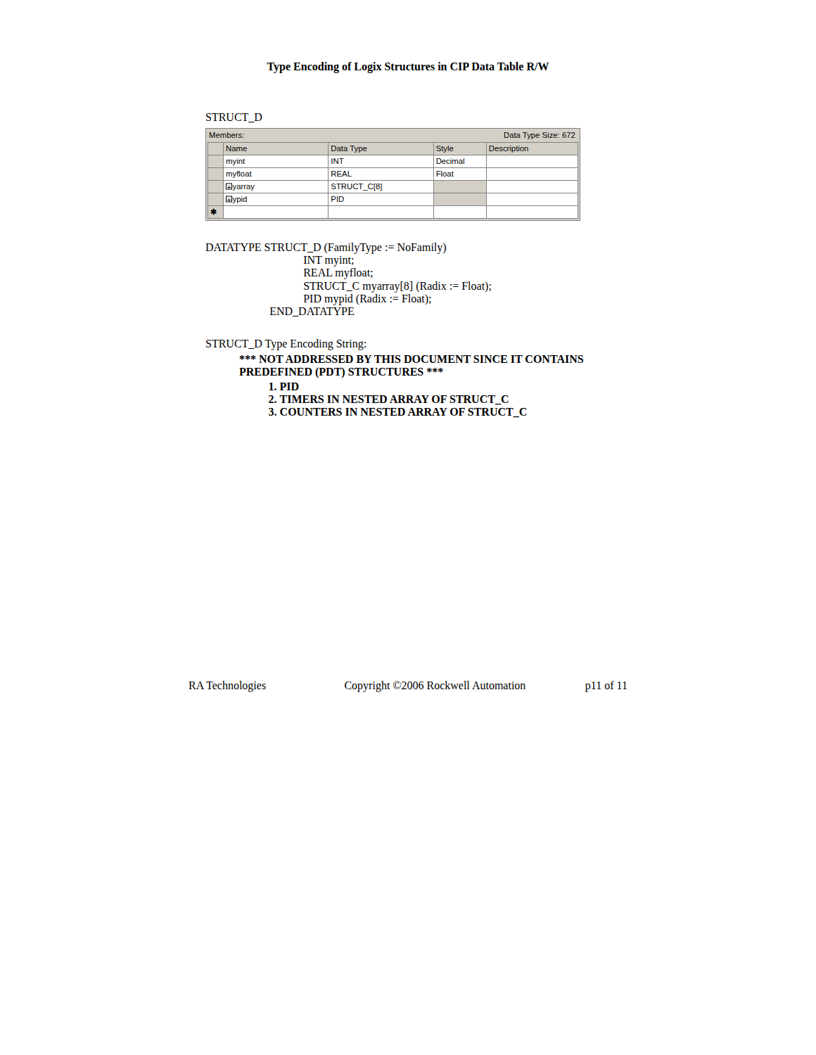Type Encoding of Logix Structures in CIP Data Table R/W
STRUCT_D
Members: Data Type Size: 672
| | Name | Data Type | Style | Description |
| --- | --- | --- | --- | --- |
| | myint | INT | Decimal | |
| | myfloat | REAL | Float | |
| | myarray | STRUCT_C[8] | | |
| | mypid | PID | | |
| ✱ | | | | |
DATATYPE STRUCT_D (FamilyType := NoFamily)
INT myint;
REAL myfloat;
STRUCT_C myarray[8] (Radix := Float);
PID mypid (Radix := Float);
END_DATATYPE
STRUCT_D Type Encoding String:
*** NOT ADDRESSED BY THIS DOCUMENT SINCE IT CONTAINS
PREDEFINED (PDT) STRUCTURES ***
PID
TIMERS IN NESTED ARRAY OF STRUCT_C
COUNTERS IN NESTED ARRAY OF STRUCT_C
RA Technologies
Copyright ©2006 Rockwell Automation
p11 of 11